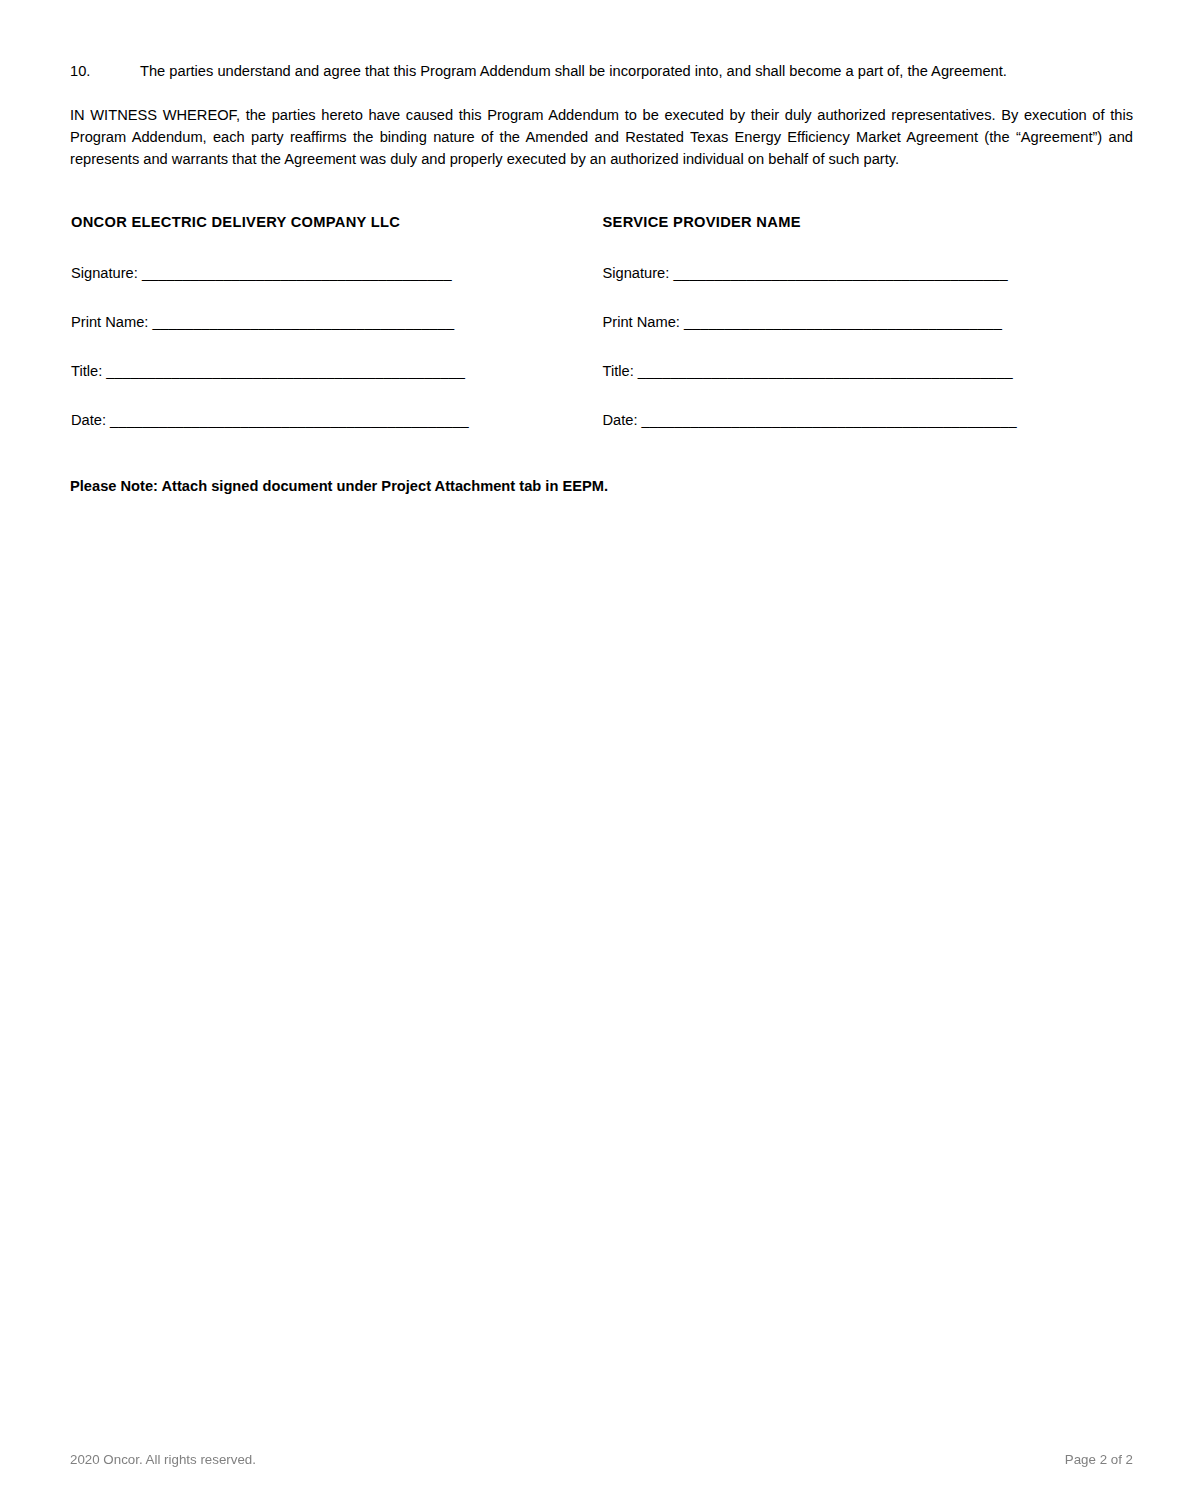10.
The parties understand and agree that this Program Addendum shall be incorporated into, and shall become a part of, the Agreement.
IN WITNESS WHEREOF, the parties hereto have caused this Program Addendum to be executed by their duly authorized representatives. By execution of this Program Addendum, each party reaffirms the binding nature of the Amended and Restated Texas Energy Efficiency Market Agreement (the “Agreement”) and represents and warrants that the Agreement was duly and properly executed by an authorized individual on behalf of such party.
| ONCOR ELECTRIC DELIVERY COMPANY LLC | SERVICE PROVIDER NAME |
| --- | --- |
| Signature: ______________________________________ | Signature: _________________________________________ |
| Print Name: _____________________________________ | Print Name: _______________________________________ |
| Title: ____________________________________________ | Title: ______________________________________________ |
| Date: ____________________________________________ | Date: ______________________________________________ |
Please Note: Attach signed document under Project Attachment tab in EEPM.
2020 Oncor. All rights reserved. Page 2 of 2